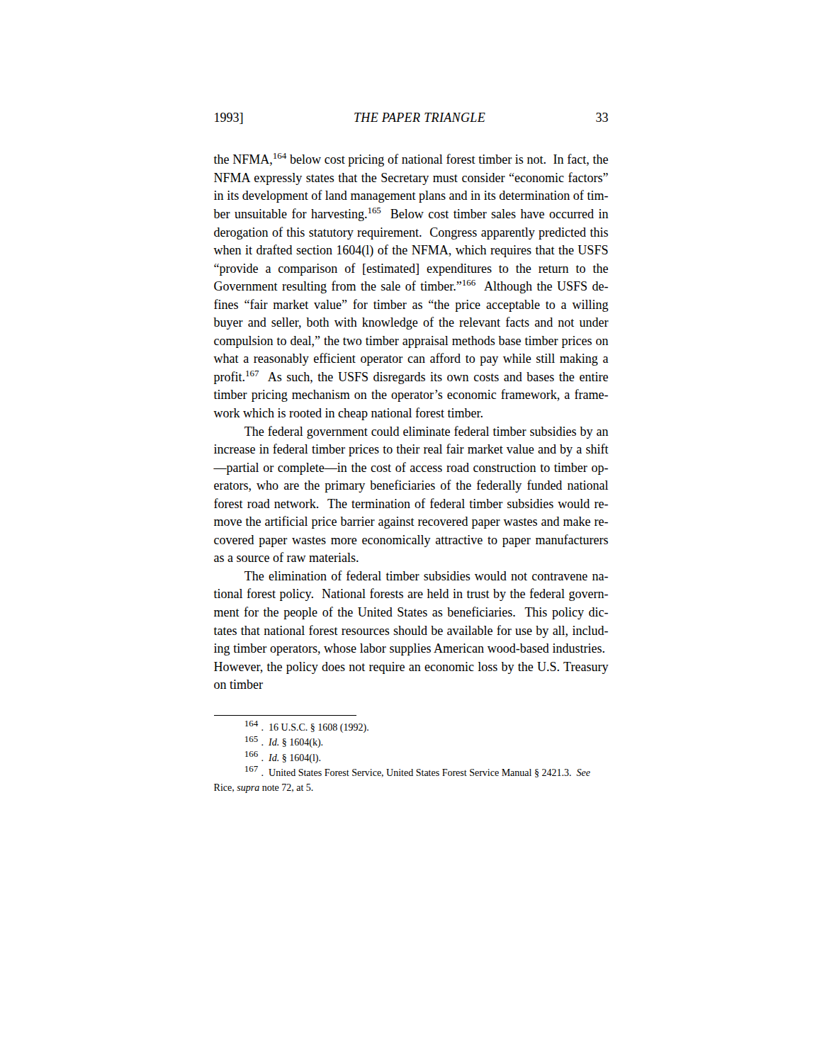1993] THE PAPER TRIANGLE 33
the NFMA,164 below cost pricing of national forest timber is not. In fact, the NFMA expressly states that the Secretary must consider “economic factors” in its development of land management plans and in its determination of timber unsuitable for harvesting.165 Below cost timber sales have occurred in derogation of this statutory requirement. Congress apparently predicted this when it drafted section 1604(l) of the NFMA, which requires that the USFS “provide a comparison of [estimated] expenditures to the return to the Government resulting from the sale of timber.”166 Although the USFS defines “fair market value” for timber as “the price acceptable to a willing buyer and seller, both with knowledge of the relevant facts and not under compulsion to deal,” the two timber appraisal methods base timber prices on what a reasonably efficient operator can afford to pay while still making a profit.167 As such, the USFS disregards its own costs and bases the entire timber pricing mechanism on the operator’s economic framework, a framework which is rooted in cheap national forest timber.
The federal government could eliminate federal timber subsidies by an increase in federal timber prices to their real fair market value and by a shift—partial or complete—in the cost of access road construction to timber operators, who are the primary beneficiaries of the federally funded national forest road network. The termination of federal timber subsidies would remove the artificial price barrier against recovered paper wastes and make recovered paper wastes more economically attractive to paper manufacturers as a source of raw materials.
The elimination of federal timber subsidies would not contravene national forest policy. National forests are held in trust by the federal government for the people of the United States as beneficiaries. This policy dictates that national forest resources should be available for use by all, including timber operators, whose labor supplies American wood-based industries. However, the policy does not require an economic loss by the U.S. Treasury on timber
164. 16 U.S.C. § 1608 (1992).
165. Id. § 1604(k).
166. Id. § 1604(l).
167. United States Forest Service, United States Forest Service Manual § 2421.3. See
Rice, supra note 72, at 5.